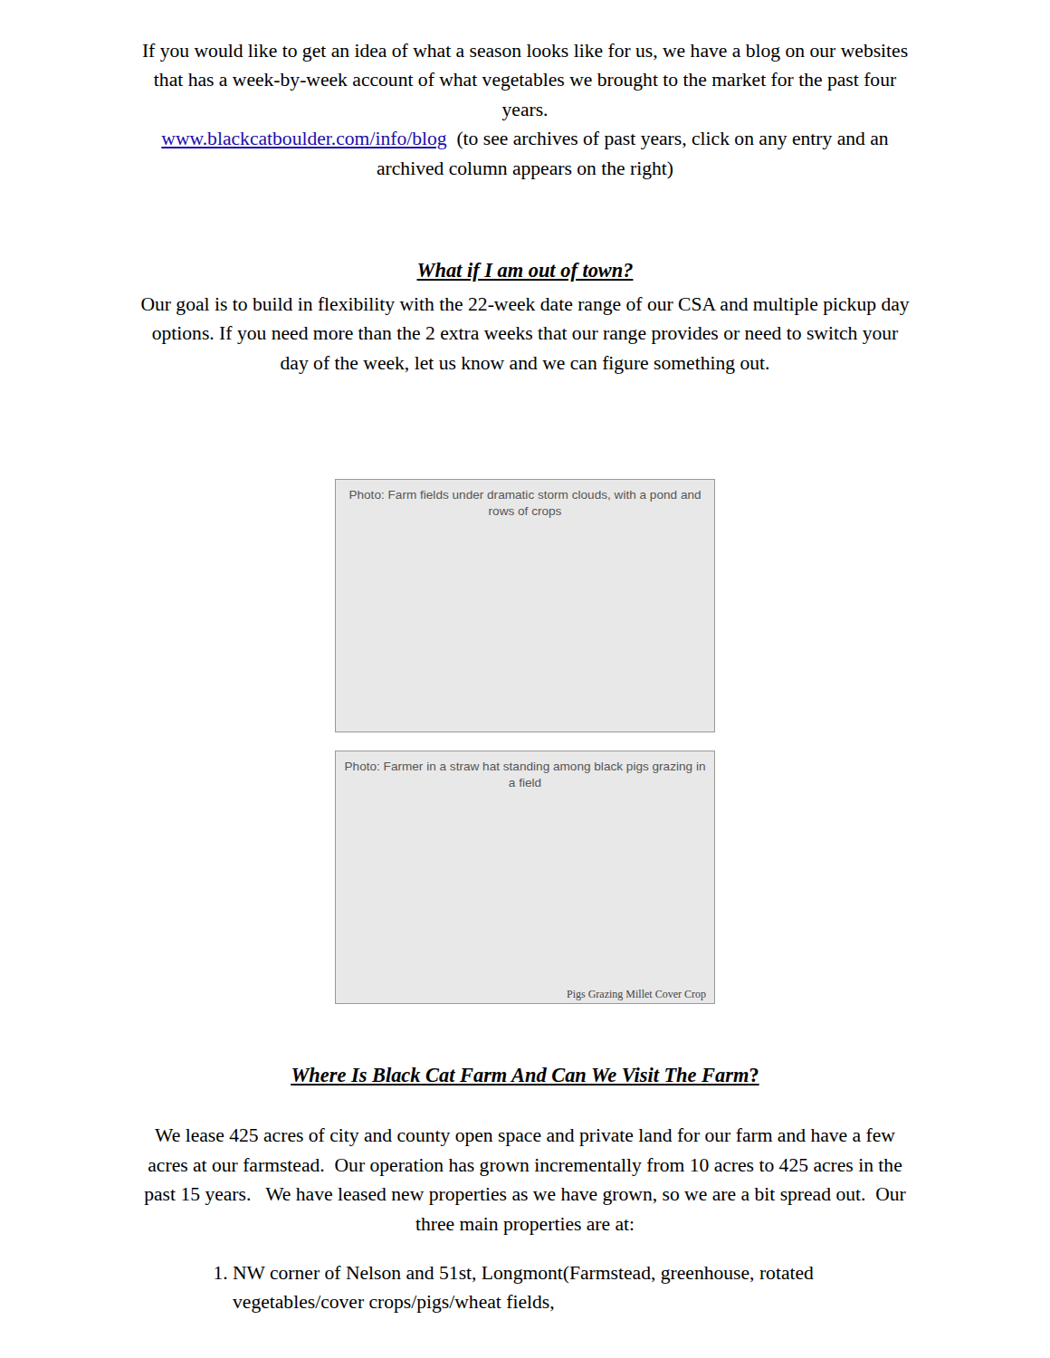If you would like to get an idea of what a season looks like for us, we have a blog on our websites that has a week-by-week account of what vegetables we brought to the market for the past four years.
www.blackcatboulder.com/info/blog (to see archives of past years, click on any entry and an archived column appears on the right)
What if I am out of town?
Our goal is to build in flexibility with the 22-week date range of our CSA and multiple pickup day options. If you need more than the 2 extra weeks that our range provides or need to switch your day of the week, let us know and we can figure something out.
Photo: Farm fields under dramatic storm clouds, with a pond and rows of crops
Photo: Farmer in a straw hat standing among black pigs grazing in a field
Pigs Grazing Millet Cover Crop
Where Is Black Cat Farm And Can We Visit The Farm?
We lease 425 acres of city and county open space and private land for our farm and have a few acres at our farmstead. Our operation has grown incrementally from 10 acres to 425 acres in the past 15 years. We have leased new properties as we have grown, so we are a bit spread out. Our three main properties are at:
NW corner of Nelson and 51st, Longmont(Farmstead, greenhouse, rotated vegetables/cover crops/pigs/wheat fields,